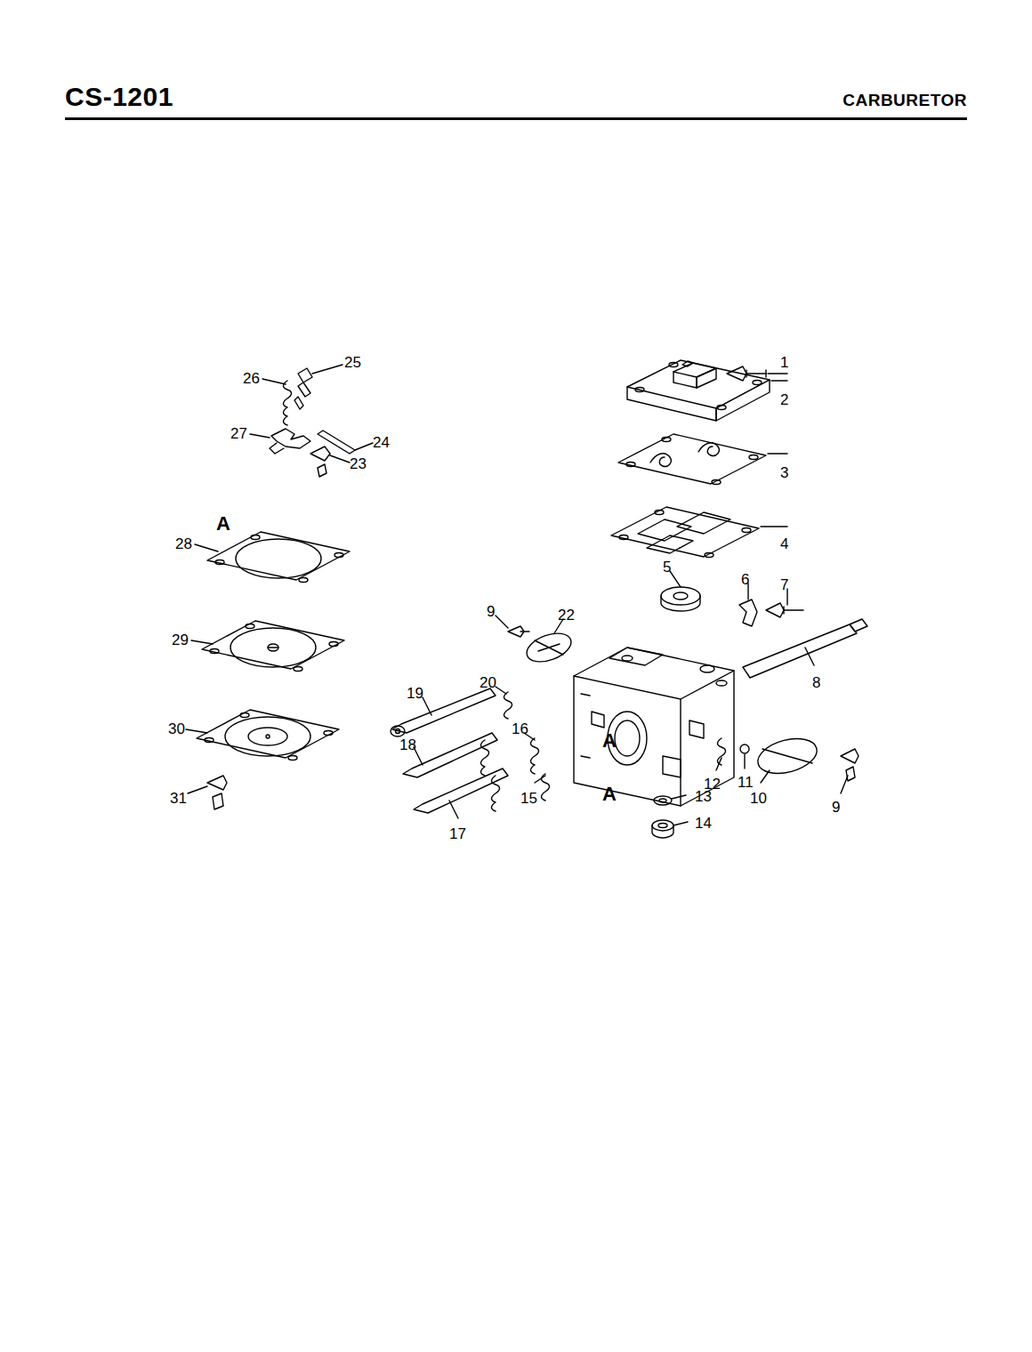CS-1201 CARBURETOR
1 2 3 4 5 6 7 8 9 9 10 11 12 13 14 15 16 17 18 19 20 22 23 24 25 26 27 28 29 30 31 A A A